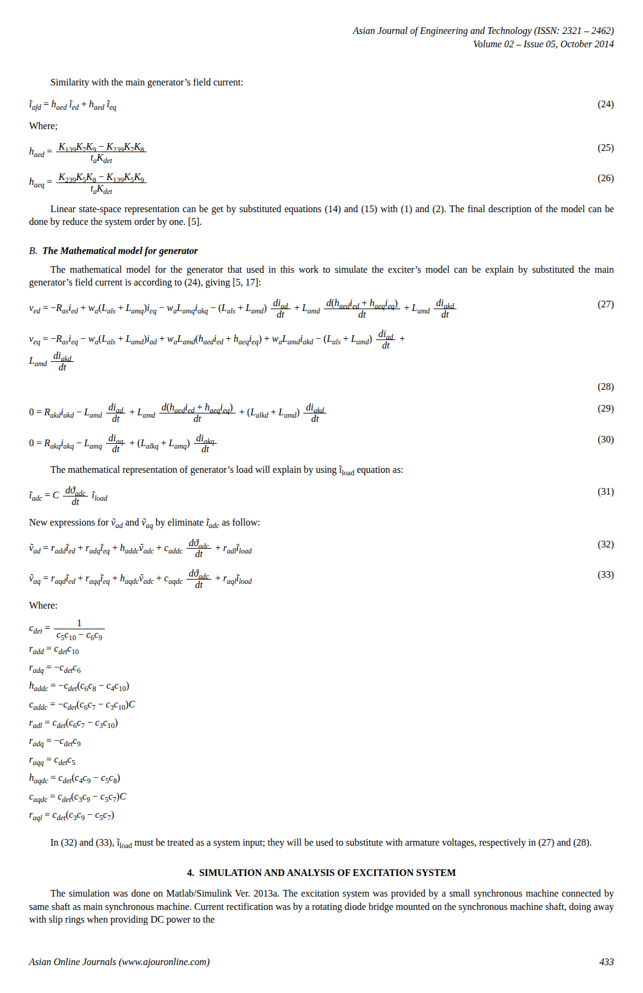Asian Journal of Engineering and Technology (ISSN: 2321 – 2462)
Volume 02 – Issue 05, October 2014
Similarity with the main generator’s field current:
ĩafd = haed ĩed + haed ĩeq
(24)
Where;
haed = K139K7K9 − K239K7K8 ta Kdet
(25)
haeq = K239K5K8 − K139K5K9 ta Kdet
(26)
Linear state-space representation can be get by substituted equations (14) and (15) with (1) and (2). The final description of the model can be done by reduce the system order by one. [5].
B. The Mathematical model for generator
The mathematical model for the generator that used in this work to simulate the exciter’s model can be explain by substituted the main generator’s field current is according to (24), giving [5, 17]:
ved = −Ras ied + wa(Lals + Lamq)ieq − wa Lamq iakq − (Lals + Lamd) diad dt + Lamd d(haed ied + haeq ieq) dt + Lamd diakd dt
(27)
veq = −Ras ieq − wa(Lals + Lamd)iad + wa Lamd(haed ied + haeq ieq) + wa Lamd iakd − (Lals + Lamd) diad dt + Lamd diakd dt
(28)
0 = Rakd iakd − Lamd diad dt + Lamd d(haed ied + haeq ieq) dt + (Lalkd + Lamd) diakd dt
(29)
0 = Rakq iakq − Lamq diaq dt + (Lalkq + Lamq) diakq dt
(30)
The mathematical representation of generator’s load will explain by using ĩload equation as:
ĩadc = C dϑadc dt ĩload
(31)
New expressions for ṽad and ṽaq by eliminate ĩadc as follow:
ṽad = radd ĩed + radq ĩeq + haddc ṽadc + caddc dϑadc dt + radl ĩload
(32)
ṽaq = raqd ĩed + raqq ĩeq + haqdc ṽadc + caqdc dϑadc dt + raql ĩload
(33)
Where:
cdet = 1 c5c10 − c6c9 radd = cdet c10 radq = −cdet c6 haddc = −cdet(c6c8 − c4c10) caddc = −cdet(c6c7 − c3c10)C radl = cdet(c6c7 − c3c10) radq = −cdet c9 raqq = cdet c5 haqdc = cdet(c4c9 − c5c8) caqdc = cdet(c3c9 − c5c7)C raql = cdet(c3c9 − c5c7)
In (32) and (33), ĩload must be treated as a system input; they will be used to substitute with armature voltages, respectively in (27) and (28).
4. SIMULATION AND ANALYSIS OF EXCITATION SYSTEM
The simulation was done on Matlab/Simulink Ver. 2013a. The excitation system was provided by a small synchronous machine connected by same shaft as main synchronous machine. Current rectification was by a rotating diode bridge mounted on the synchronous machine shaft, doing away with slip rings when providing DC power to the
Asian Online Journals (www.ajouronline.com) 433